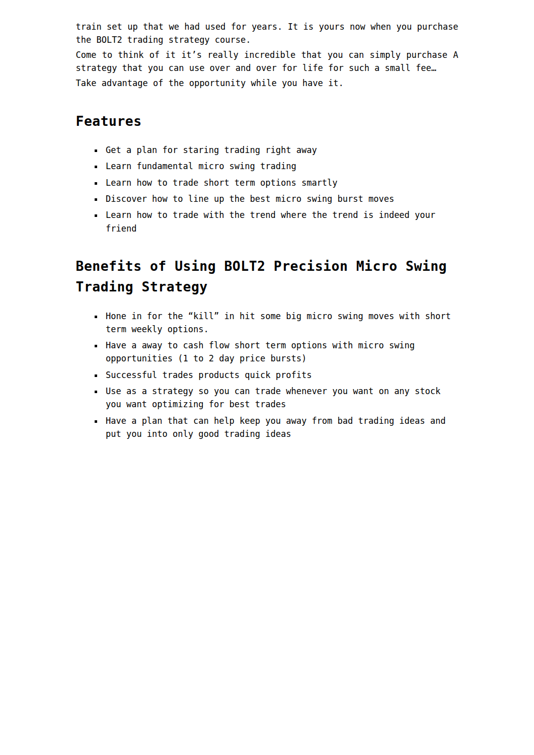train set up that we had used for years. It is yours now when you purchase the BOLT2 trading strategy course.
Come to think of it it’s really incredible that you can simply purchase A strategy that you can use over and over for life for such a small fee…
Take advantage of the opportunity while you have it.
Features
Get a plan for staring trading right away
Learn fundamental micro swing trading
Learn how to trade short term options smartly
Discover how to line up the best micro swing burst moves
Learn how to trade with the trend where the trend is indeed your friend
Benefits of Using BOLT2 Precision Micro Swing Trading Strategy
Hone in for the “kill” in hit some big micro swing moves with short term weekly options.
Have a away to cash flow short term options with micro swing opportunities (1 to 2 day price bursts)
Successful trades products quick profits
Use as a strategy so you can trade whenever you want on any stock you want optimizing for best trades
Have a plan that can help keep you away from bad trading ideas and put you into only good trading ideas